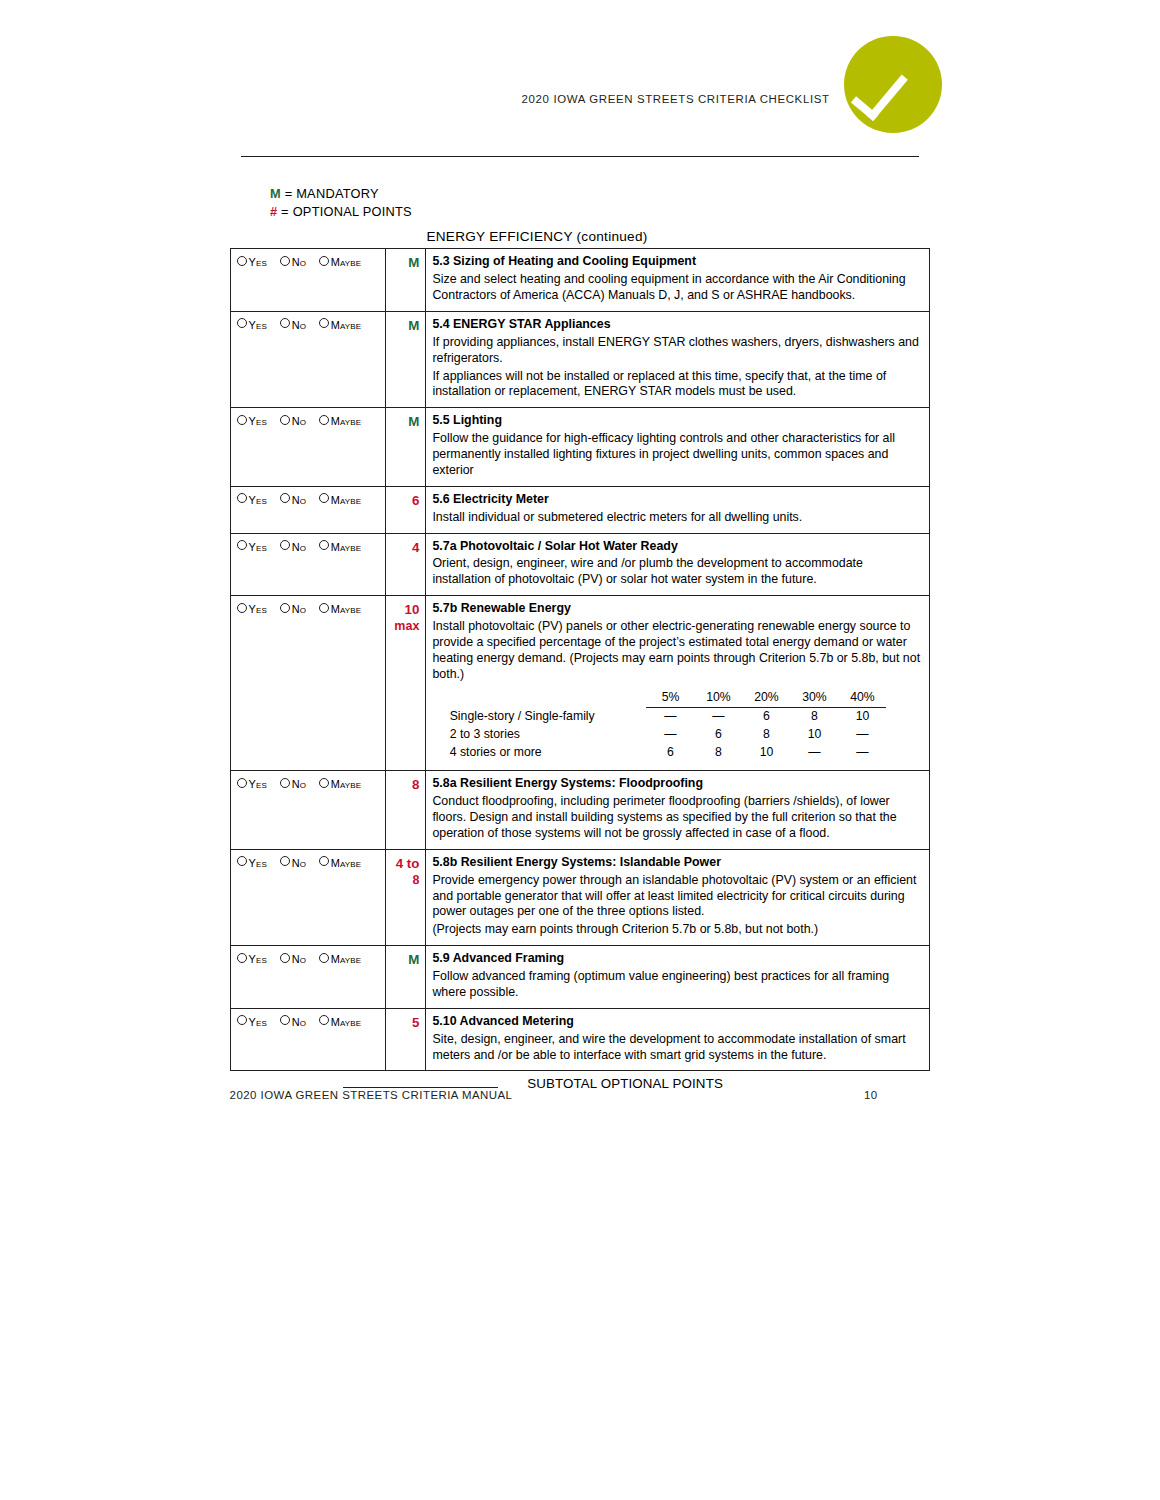2020 IOWA GREEN STREETS CRITERIA CHECKLIST
M = MANDATORY
# = OPTIONAL POINTS
ENERGY EFFICIENCY (continued)
| Yes No Maybe | M | 5.3 Sizing of Heating and Cooling Equipment Size and select heating and cooling equipment in accordance with the Air Conditioning Contractors of America (ACCA) Manuals D, J, and S or ASHRAE handbooks. |
| Yes No Maybe | M | 5.4 ENERGY STAR Appliances If providing appliances, install ENERGY STAR clothes washers, dryers, dishwashers and refrigerators. If appliances will not be installed or replaced at this time, specify that, at the time of installation or replacement, ENERGY STAR models must be used. |
| Yes No Maybe | M | 5.5 Lighting Follow the guidance for high-efficacy lighting controls and other characteristics for all permanently installed lighting fixtures in project dwelling units, common spaces and exterior |
| Yes No Maybe | 6 | 5.6 Electricity Meter Install individual or submetered electric meters for all dwelling units. |
| Yes No Maybe | 4 | 5.7a Photovoltaic / Solar Hot Water Ready Orient, design, engineer, wire and /or plumb the development to accommodate installation of photovoltaic (PV) or solar hot water system in the future. |
| Yes No Maybe | 10 max | 5.7b Renewable Energy Install photovoltaic (PV) panels or other electric-generating renewable energy source to provide a specified percentage of the project’s estimated total energy demand or water heating energy demand. (Projects may earn points through Criterion 5.7b or 5.8b, but not both.) / / 5% / 10% / 20% / 30% / 40% / / Single-story / Single-family / — / — / 6 / 8 / 10 / / 2 to 3 stories / — / 6 / 8 / 10 / — / / 4 stories or more / 6 / 8 / 10 / — / — / |
| Yes No Maybe | 8 | 5.8a Resilient Energy Systems: Floodproofing Conduct floodproofing, including perimeter floodproofing (barriers /shields), of lower floors. Design and install building systems as specified by the full criterion so that the operation of those systems will not be grossly affected in case of a flood. |
| Yes No Maybe | 4 to 8 | 5.8b Resilient Energy Systems: Islandable Power Provide emergency power through an islandable photovoltaic (PV) system or an efficient and portable generator that will offer at least limited electricity for critical circuits during power outages per one of the three options listed. (Projects may earn points through Criterion 5.7b or 5.8b, but not both.) |
| Yes No Maybe | M | 5.9 Advanced Framing Follow advanced framing (optimum value engineering) best practices for all framing where possible. |
| Yes No Maybe | 5 | 5.10 Advanced Metering Site, design, engineer, and wire the development to accommodate installation of smart meters and /or be able to interface with smart grid systems in the future. |
SUBTOTAL OPTIONAL POINTS
2020 IOWA GREEN STREETS CRITERIA MANUAL
10